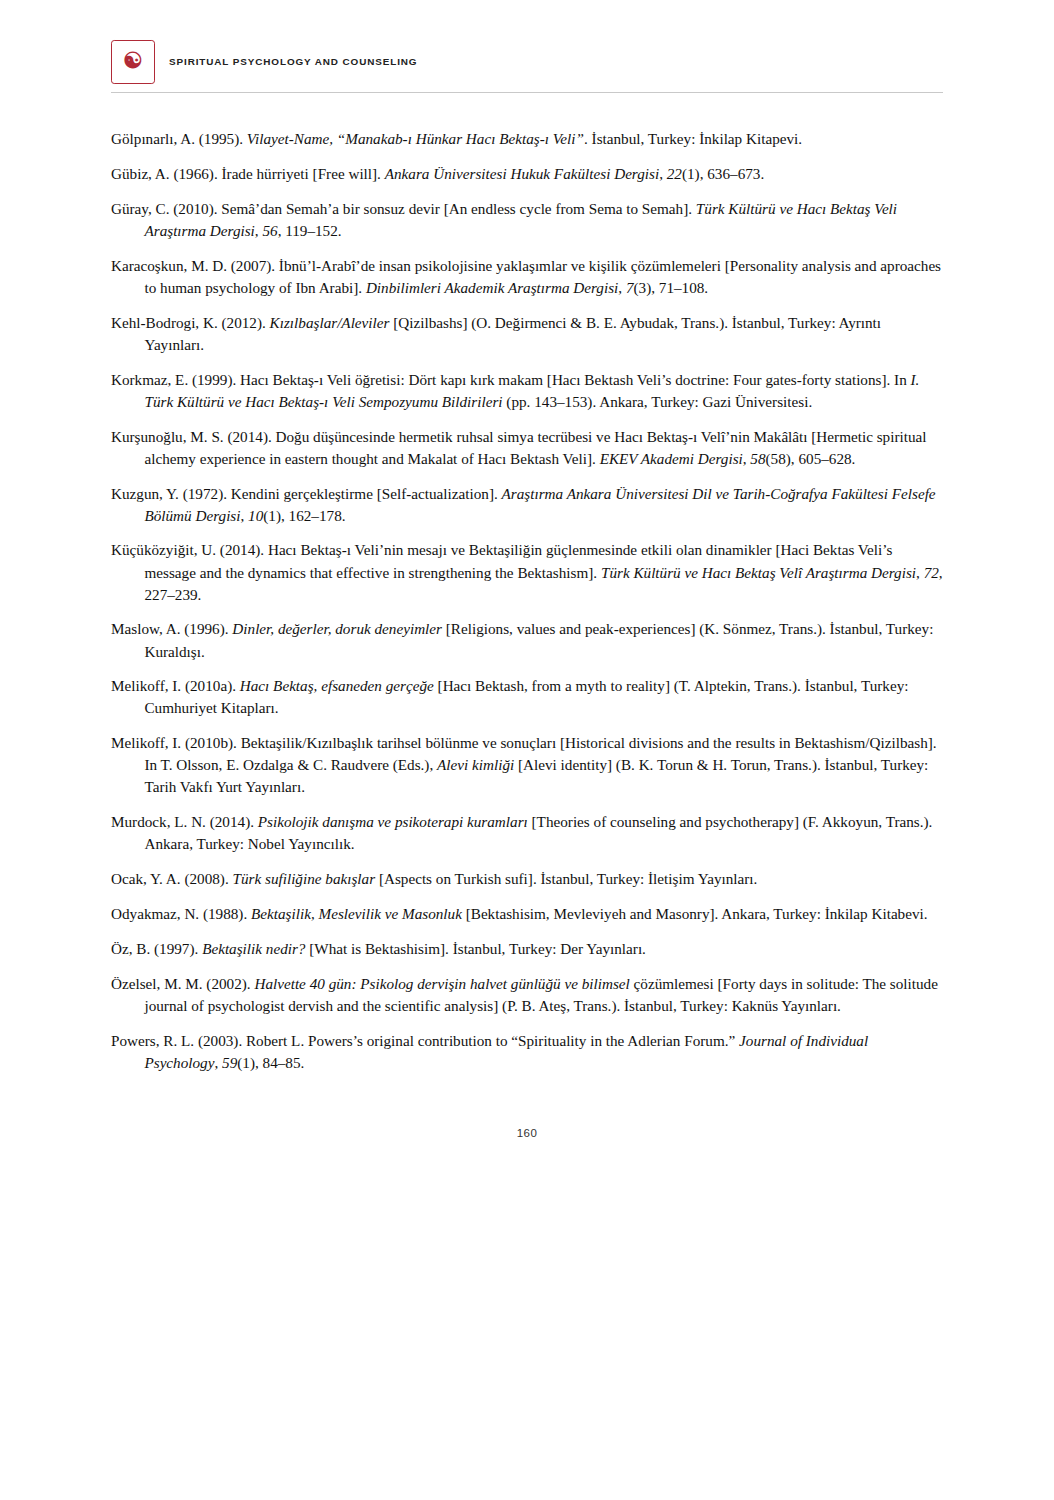☯
Spiritual Psychology and Counseling
Gölpınarlı, A. (1995). Vilayet-Name, “Manakab-ı Hünkar Hacı Bektaş-ı Veli”. İstanbul, Turkey: İnkilap Kitapevi.
Gübiz, A. (1966). İrade hürriyeti [Free will]. Ankara Üniversitesi Hukuk Fakültesi Dergisi, 22(1), 636–673.
Güray, C. (2010). Semâ’dan Semah’a bir sonsuz devir [An endless cycle from Sema to Semah]. Türk Kültürü ve Hacı Bektaş Veli Araştırma Dergisi, 56, 119–152.
Karacoşkun, M. D. (2007). İbnü’l-Arabî’de insan psikolojisine yaklaşımlar ve kişilik çözümlemeleri [Personality analysis and aproaches to human psychology of Ibn Arabi]. Dinbilimleri Akademik Araştırma Dergisi, 7(3), 71–108.
Kehl-Bodrogi, K. (2012). Kızılbaşlar/Aleviler [Qizilbashs] (O. Değirmenci & B. E. Aybudak, Trans.). İstanbul, Turkey: Ayrıntı Yayınları.
Korkmaz, E. (1999). Hacı Bektaş-ı Veli öğretisi: Dört kapı kırk makam [Hacı Bektash Veli’s doctrine: Four gates-forty stations]. In I. Türk Kültürü ve Hacı Bektaş-ı Veli Sempozyumu Bildirileri (pp. 143–153). Ankara, Turkey: Gazi Üniversitesi.
Kurşunoğlu, M. S. (2014). Doğu düşüncesinde hermetik ruhsal simya tecrübesi ve Hacı Bektaş-ı Velî’nin Makâlâtı [Hermetic spiritual alchemy experience in eastern thought and Makalat of Hacı Bektash Veli]. EKEV Akademi Dergisi, 58(58), 605–628.
Kuzgun, Y. (1972). Kendini gerçekleştirme [Self-actualization]. Araştırma Ankara Üniversitesi Dil ve Tarih-Coğrafya Fakültesi Felsefe Bölümü Dergisi, 10(1), 162–178.
Küçüközyiğit, U. (2014). Hacı Bektaş-ı Veli’nin mesajı ve Bektaşiliğin güçlenmesinde etkili olan dinamikler [Haci Bektas Veli’s message and the dynamics that effective in strengthening the Bektashism]. Türk Kültürü ve Hacı Bektaş Velî Araştırma Dergisi, 72, 227–239.
Maslow, A. (1996). Dinler, değerler, doruk deneyimler [Religions, values and peak-experiences] (K. Sönmez, Trans.). İstanbul, Turkey: Kuraldışı.
Melikoff, I. (2010a). Hacı Bektaş, efsaneden gerçeğe [Hacı Bektash, from a myth to reality] (T. Alptekin, Trans.). İstanbul, Turkey: Cumhuriyet Kitapları.
Melikoff, I. (2010b). Bektaşilik/Kızılbaşlık tarihsel bölünme ve sonuçları [Historical divisions and the results in Bektashism/Qizilbash]. In T. Olsson, E. Ozdalga & C. Raudvere (Eds.), Alevi kimliği [Alevi identity] (B. K. Torun & H. Torun, Trans.). İstanbul, Turkey: Tarih Vakfı Yurt Yayınları.
Murdock, L. N. (2014). Psikolojik danışma ve psikoterapi kuramları [Theories of counseling and psychotherapy] (F. Akkoyun, Trans.). Ankara, Turkey: Nobel Yayıncılık.
Ocak, Y. A. (2008). Türk sufiliğine bakışlar [Aspects on Turkish sufi]. İstanbul, Turkey: İletişim Yayınları.
Odyakmaz, N. (1988). Bektaşilik, Meslevilik ve Masonluk [Bektashisim, Mevleviyeh and Masonry]. Ankara, Turkey: İnkilap Kitabevi.
Öz, B. (1997). Bektaşilik nedir? [What is Bektashisim]. İstanbul, Turkey: Der Yayınları.
Özelsel, M. M. (2002). Halvette 40 gün: Psikolog dervişin halvet günlüğü ve bilimsel çözümlemesi [Forty days in solitude: The solitude journal of psychologist dervish and the scientific analysis] (P. B. Ateş, Trans.). İstanbul, Turkey: Kaknüs Yayınları.
Powers, R. L. (2003). Robert L. Powers’s original contribution to “Spirituality in the Adlerian Forum.” Journal of Individual Psychology, 59(1), 84–85.
160